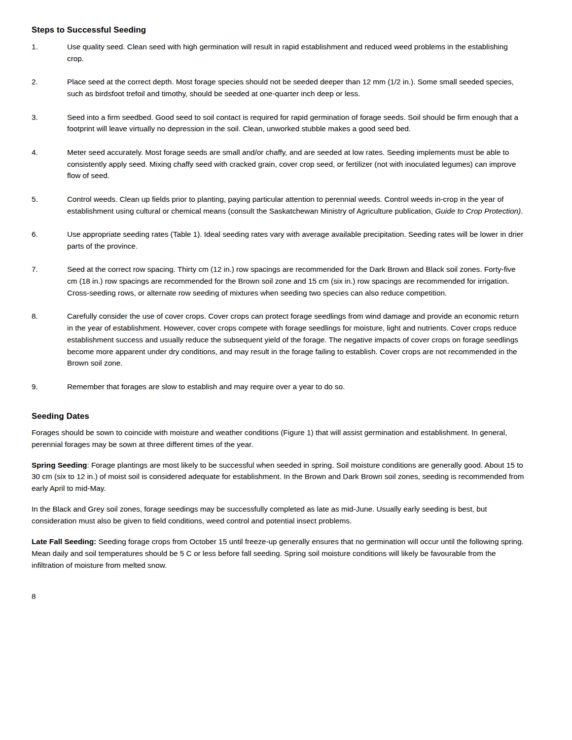Steps to Successful Seeding
Use quality seed. Clean seed with high germination will result in rapid establishment and reduced weed problems in the establishing crop.
Place seed at the correct depth. Most forage species should not be seeded deeper than 12 mm (1/2 in.). Some small seeded species, such as birdsfoot trefoil and timothy, should be seeded at one-quarter inch deep or less.
Seed into a firm seedbed. Good seed to soil contact is required for rapid germination of forage seeds. Soil should be firm enough that a footprint will leave virtually no depression in the soil. Clean, unworked stubble makes a good seed bed.
Meter seed accurately. Most forage seeds are small and/or chaffy, and are seeded at low rates. Seeding implements must be able to consistently apply seed. Mixing chaffy seed with cracked grain, cover crop seed, or fertilizer (not with inoculated legumes) can improve flow of seed.
Control weeds. Clean up fields prior to planting, paying particular attention to perennial weeds. Control weeds in-crop in the year of establishment using cultural or chemical means (consult the Saskatchewan Ministry of Agriculture publication, Guide to Crop Protection).
Use appropriate seeding rates (Table 1). Ideal seeding rates vary with average available precipitation. Seeding rates will be lower in drier parts of the province.
Seed at the correct row spacing. Thirty cm (12 in.) row spacings are recommended for the Dark Brown and Black soil zones. Forty-five cm (18 in.) row spacings are recommended for the Brown soil zone and 15 cm (six in.) row spacings are recommended for irrigation. Cross-seeding rows, or alternate row seeding of mixtures when seeding two species can also reduce competition.
Carefully consider the use of cover crops. Cover crops can protect forage seedlings from wind damage and provide an economic return in the year of establishment. However, cover crops compete with forage seedlings for moisture, light and nutrients. Cover crops reduce establishment success and usually reduce the subsequent yield of the forage. The negative impacts of cover crops on forage seedlings become more apparent under dry conditions, and may result in the forage failing to establish. Cover crops are not recommended in the Brown soil zone.
Remember that forages are slow to establish and may require over a year to do so.
Seeding Dates
Forages should be sown to coincide with moisture and weather conditions (Figure 1) that will assist germination and establishment. In general, perennial forages may be sown at three different times of the year.
Spring Seeding: Forage plantings are most likely to be successful when seeded in spring. Soil moisture conditions are generally good. About 15 to 30 cm (six to 12 in.) of moist soil is considered adequate for establishment. In the Brown and Dark Brown soil zones, seeding is recommended from early April to mid-May.
In the Black and Grey soil zones, forage seedings may be successfully completed as late as mid-June. Usually early seeding is best, but consideration must also be given to field conditions, weed control and potential insect problems.
Late Fall Seeding: Seeding forage crops from October 15 until freeze-up generally ensures that no germination will occur until the following spring. Mean daily and soil temperatures should be 5 C or less before fall seeding. Spring soil moisture conditions will likely be favourable from the infiltration of moisture from melted snow.
8